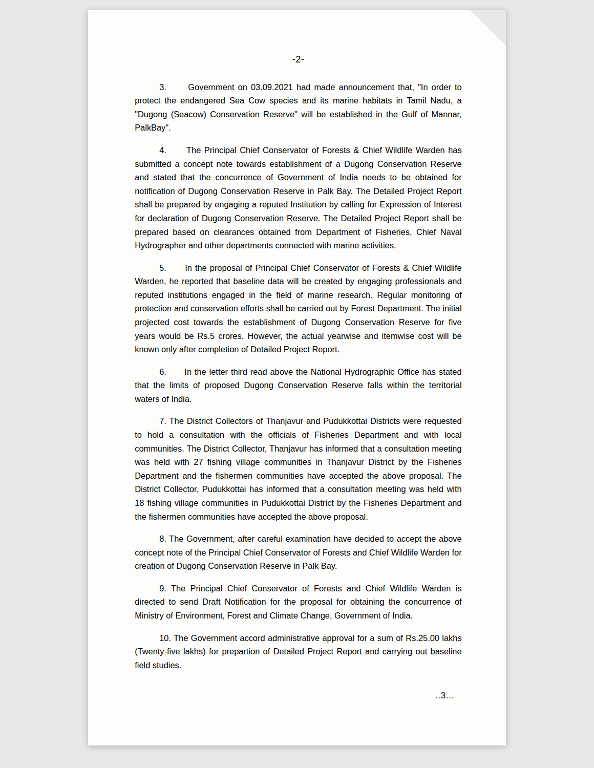-2-
3. Government on 03.09.2021 had made announcement that, "In order to protect the endangered Sea Cow species and its marine habitats in Tamil Nadu, a "Dugong (Seacow) Conservation Reserve" will be established in the Gulf of Mannar, PalkBay".
4. The Principal Chief Conservator of Forests & Chief Wildlife Warden has submitted a concept note towards establishment of a Dugong Conservation Reserve and stated that the concurrence of Government of India needs to be obtained for notification of Dugong Conservation Reserve in Palk Bay. The Detailed Project Report shall be prepared by engaging a reputed Institution by calling for Expression of Interest for declaration of Dugong Conservation Reserve. The Detailed Project Report shall be prepared based on clearances obtained from Department of Fisheries, Chief Naval Hydrographer and other departments connected with marine activities.
5. In the proposal of Principal Chief Conservator of Forests & Chief Wildlife Warden, he reported that baseline data will be created by engaging professionals and reputed institutions engaged in the field of marine research. Regular monitoring of protection and conservation efforts shall be carried out by Forest Department. The initial projected cost towards the establishment of Dugong Conservation Reserve for five years would be Rs.5 crores. However, the actual yearwise and itemwise cost will be known only after completion of Detailed Project Report.
6. In the letter third read above the National Hydrographic Office has stated that the limits of proposed Dugong Conservation Reserve falls within the territorial waters of India.
7. The District Collectors of Thanjavur and Pudukkottai Districts were requested to hold a consultation with the officials of Fisheries Department and with local communities. The District Collector, Thanjavur has informed that a consultation meeting was held with 27 fishing village communities in Thanjavur District by the Fisheries Department and the fishermen communities have accepted the above proposal. The District Collector, Pudukkottai has informed that a consultation meeting was held with 18 fishing village communities in Pudukkottai District by the Fisheries Department and the fishermen communities have accepted the above proposal.
8. The Government, after careful examination have decided to accept the above concept note of the Principal Chief Conservator of Forests and Chief Wildlife Warden for creation of Dugong Conservation Reserve in Palk Bay.
9. The Principal Chief Conservator of Forests and Chief Wildlife Warden is directed to send Draft Notification for the proposal for obtaining the concurrence of Ministry of Environment, Forest and Climate Change, Government of India.
10. The Government accord administrative approval for a sum of Rs.25.00 lakhs (Twenty-five lakhs) for prepartion of Detailed Project Report and carrying out baseline field studies.
..3...